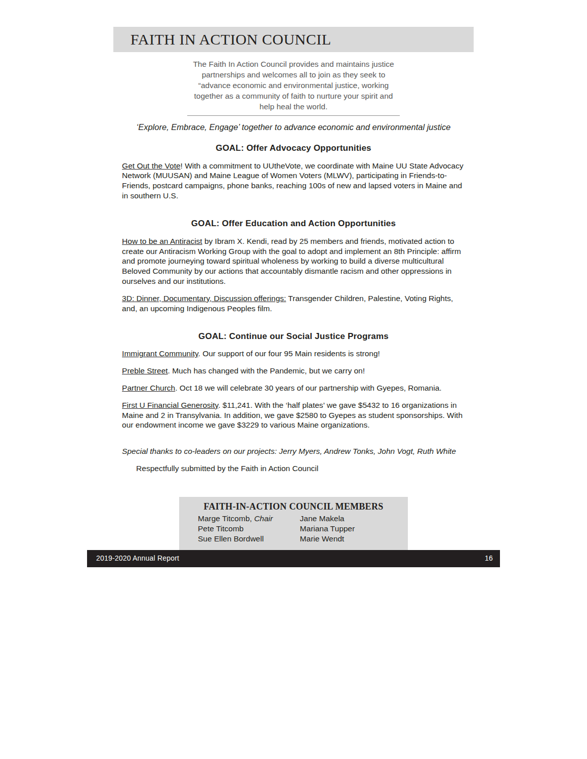FAITH IN ACTION COUNCIL
The Faith In Action Council provides and maintains justice partnerships and welcomes all to join as they seek to “advance economic and environmental justice, working together as a community of faith to nurture your spirit and help heal the world.
‘Explore, Embrace, Engage’ together to advance economic and environmental justice
GOAL: Offer Advocacy Opportunities
Get Out the Vote! With a commitment to UUtheVote, we coordinate with Maine UU State Advocacy Network (MUUSAN) and Maine League of Women Voters (MLWV), participating in Friends-to-Friends, postcard campaigns, phone banks, reaching 100s of new and lapsed voters in Maine and in southern U.S.
GOAL: Offer Education and Action Opportunities
How to be an Antiracist by Ibram X. Kendi, read by 25 members and friends, motivated action to create our Antiracism Working Group with the goal to adopt and implement an 8th Principle: affirm and promote journeying toward spiritual wholeness by working to build a diverse multicultural Beloved Community by our actions that accountably dismantle racism and other oppressions in ourselves and our institutions.
3D: Dinner, Documentary, Discussion offerings: Transgender Children, Palestine, Voting Rights, and, an upcoming Indigenous Peoples film.
GOAL: Continue our Social Justice Programs
Immigrant Community. Our support of our four 95 Main residents is strong!
Preble Street. Much has changed with the Pandemic, but we carry on!
Partner Church. Oct 18 we will celebrate 30 years of our partnership with Gyepes, Romania.
First U Financial Generosity. $11,241. With the ‘half plates’ we gave $5432 to 16 organizations in Maine and 2 in Transylvania. In addition, we gave $2580 to Gyepes as student sponsorships. With our endowment income we gave $3229 to various Maine organizations.
Special thanks to co-leaders on our projects: Jerry Myers, Andrew Tonks, John Vogt, Ruth White
Respectfully submitted by the Faith in Action Council
FAITH-IN-ACTION COUNCIL MEMBERS
| Marge Titcomb, Chair | Jane Makela |
| Pete Titcomb | Mariana Tupper |
| Sue Ellen Bordwell | Marie Wendt |
2019-2020 Annual Report 16